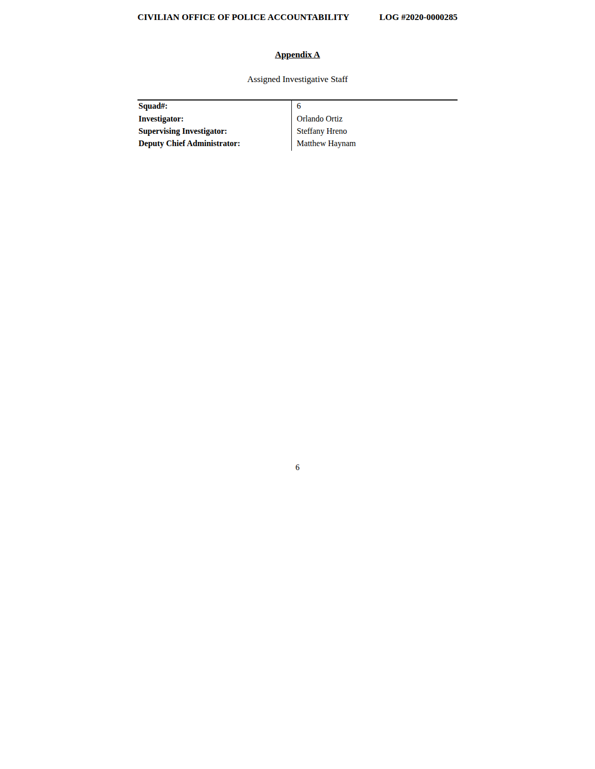CIVILIAN OFFICE OF POLICE ACCOUNTABILITY
LOG #2020-0000285
Appendix A
Assigned Investigative Staff
| Squad#: | 6 |
| Investigator: | Orlando Ortiz |
| Supervising Investigator: | Steffany Hreno |
| Deputy Chief Administrator: | Matthew Haynam |
6